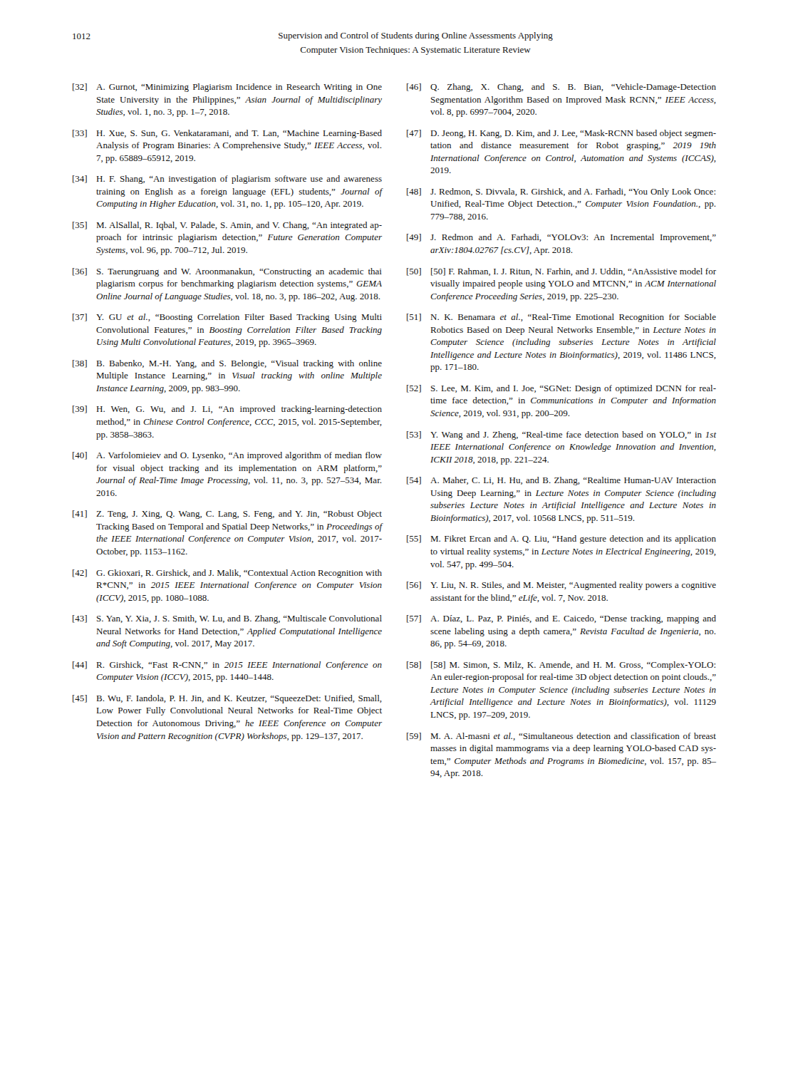1012
Supervision and Control of Students during Online Assessments Applying
Computer Vision Techniques: A Systematic Literature Review
[32] A. Gurnot, “Minimizing Plagiarism Incidence in Research Writing in One State University in the Philippines,” Asian Journal of Multidisciplinary Studies, vol. 1, no. 3, pp. 1–7, 2018.
[33] H. Xue, S. Sun, G. Venkataramani, and T. Lan, “Machine Learning-Based Analysis of Program Binaries: A Comprehensive Study,” IEEE Access, vol. 7, pp. 65889–65912, 2019.
[34] H. F. Shang, “An investigation of plagiarism software use and awareness training on English as a foreign language (EFL) students,” Journal of Computing in Higher Education, vol. 31, no. 1, pp. 105–120, Apr. 2019.
[35] M. AlSallal, R. Iqbal, V. Palade, S. Amin, and V. Chang, “An integrated approach for intrinsic plagiarism detection,” Future Generation Computer Systems, vol. 96, pp. 700–712, Jul. 2019.
[36] S. Taerungruang and W. Aroonmanakun, “Constructing an academic thai plagiarism corpus for benchmarking plagiarism detection systems,” GEMA Online Journal of Language Studies, vol. 18, no. 3, pp. 186–202, Aug. 2018.
[37] Y. GU et al., “Boosting Correlation Filter Based Tracking Using Multi Convolutional Features,” in Boosting Correlation Filter Based Tracking Using Multi Convolutional Features, 2019, pp. 3965–3969.
[38] B. Babenko, M.-H. Yang, and S. Belongie, “Visual tracking with online Multiple Instance Learning,” in Visual tracking with online Multiple Instance Learning, 2009, pp. 983–990.
[39] H. Wen, G. Wu, and J. Li, “An improved tracking-learning-detection method,” in Chinese Control Conference, CCC, 2015, vol. 2015-September, pp. 3858–3863.
[40] A. Varfolomieiev and O. Lysenko, “An improved algorithm of median flow for visual object tracking and its implementation on ARM platform,” Journal of Real-Time Image Processing, vol. 11, no. 3, pp. 527–534, Mar. 2016.
[41] Z. Teng, J. Xing, Q. Wang, C. Lang, S. Feng, and Y. Jin, “Robust Object Tracking Based on Temporal and Spatial Deep Networks,” in Proceedings of the IEEE International Conference on Computer Vision, 2017, vol. 2017-October, pp. 1153–1162.
[42] G. Gkioxari, R. Girshick, and J. Malik, “Contextual Action Recognition with R*CNN,” in 2015 IEEE International Conference on Computer Vision (ICCV), 2015, pp. 1080–1088.
[43] S. Yan, Y. Xia, J. S. Smith, W. Lu, and B. Zhang, “Multiscale Convolutional Neural Networks for Hand Detection,” Applied Computational Intelligence and Soft Computing, vol. 2017, May 2017.
[44] R. Girshick, “Fast R-CNN,” in 2015 IEEE International Conference on Computer Vision (ICCV), 2015, pp. 1440–1448.
[45] B. Wu, F. Iandola, P. H. Jin, and K. Keutzer, “SqueezeDet: Unified, Small, Low Power Fully Convolutional Neural Networks for Real-Time Object Detection for Autonomous Driving,” he IEEE Conference on Computer Vision and Pattern Recognition (CVPR) Workshops, pp. 129–137, 2017.
[46] Q. Zhang, X. Chang, and S. B. Bian, “Vehicle-Damage-Detection Segmentation Algorithm Based on Improved Mask RCNN,” IEEE Access, vol. 8, pp. 6997–7004, 2020.
[47] D. Jeong, H. Kang, D. Kim, and J. Lee, “Mask-RCNN based object segmentation and distance measurement for Robot grasping,” 2019 19th International Conference on Control, Automation and Systems (ICCAS), 2019.
[48] J. Redmon, S. Divvala, R. Girshick, and A. Farhadi, “You Only Look Once: Unified, Real-Time Object Detection.,” Computer Vision Foundation., pp. 779–788, 2016.
[49] J. Redmon and A. Farhadi, “YOLOv3: An Incremental Improvement,” arXiv:1804.02767 [cs.CV], Apr. 2018.
[50][50] F. Rahman, I. J. Ritun, N. Farhin, and J. Uddin, “AnAssistive model for visually impaired people using YOLO and MTCNN,” in ACM International Conference Proceeding Series, 2019, pp. 225–230.
[51] N. K. Benamara et al., “Real-Time Emotional Recognition for Sociable Robotics Based on Deep Neural Networks Ensemble,” in Lecture Notes in Computer Science (including subseries Lecture Notes in Artificial Intelligence and Lecture Notes in Bioinformatics), 2019, vol. 11486 LNCS, pp. 171–180.
[52] S. Lee, M. Kim, and I. Joe, “SGNet: Design of optimized DCNN for real-time face detection,” in Communications in Computer and Information Science, 2019, vol. 931, pp. 200–209.
[53] Y. Wang and J. Zheng, “Real-time face detection based on YOLO,” in 1st IEEE International Conference on Knowledge Innovation and Invention, ICKII 2018, 2018, pp. 221–224.
[54] A. Maher, C. Li, H. Hu, and B. Zhang, “Realtime Human-UAV Interaction Using Deep Learning,” in Lecture Notes in Computer Science (including subseries Lecture Notes in Artificial Intelligence and Lecture Notes in Bioinformatics), 2017, vol. 10568 LNCS, pp. 511–519.
[55] M. Fikret Ercan and A. Q. Liu, “Hand gesture detection and its application to virtual reality systems,” in Lecture Notes in Electrical Engineering, 2019, vol. 547, pp. 499–504.
[56] Y. Liu, N. R. Stiles, and M. Meister, “Augmented reality powers a cognitive assistant for the blind,” eLife, vol. 7, Nov. 2018.
[57] A. Díaz, L. Paz, P. Piniés, and E. Caicedo, “Dense tracking, mapping and scene labeling using a depth camera,” Revista Facultad de Ingenieria, no. 86, pp. 54–69, 2018.
[58][58] M. Simon, S. Milz, K. Amende, and H. M. Gross, “Complex-YOLO: An euler-region-proposal for real-time 3D object detection on point clouds.,” Lecture Notes in Computer Science (including subseries Lecture Notes in Artificial Intelligence and Lecture Notes in Bioinformatics), vol. 11129 LNCS, pp. 197–209, 2019.
[59] M. A. Al-masni et al., “Simultaneous detection and classification of breast masses in digital mammograms via a deep learning YOLO-based CAD system,” Computer Methods and Programs in Biomedicine, vol. 157, pp. 85–94, Apr. 2018.